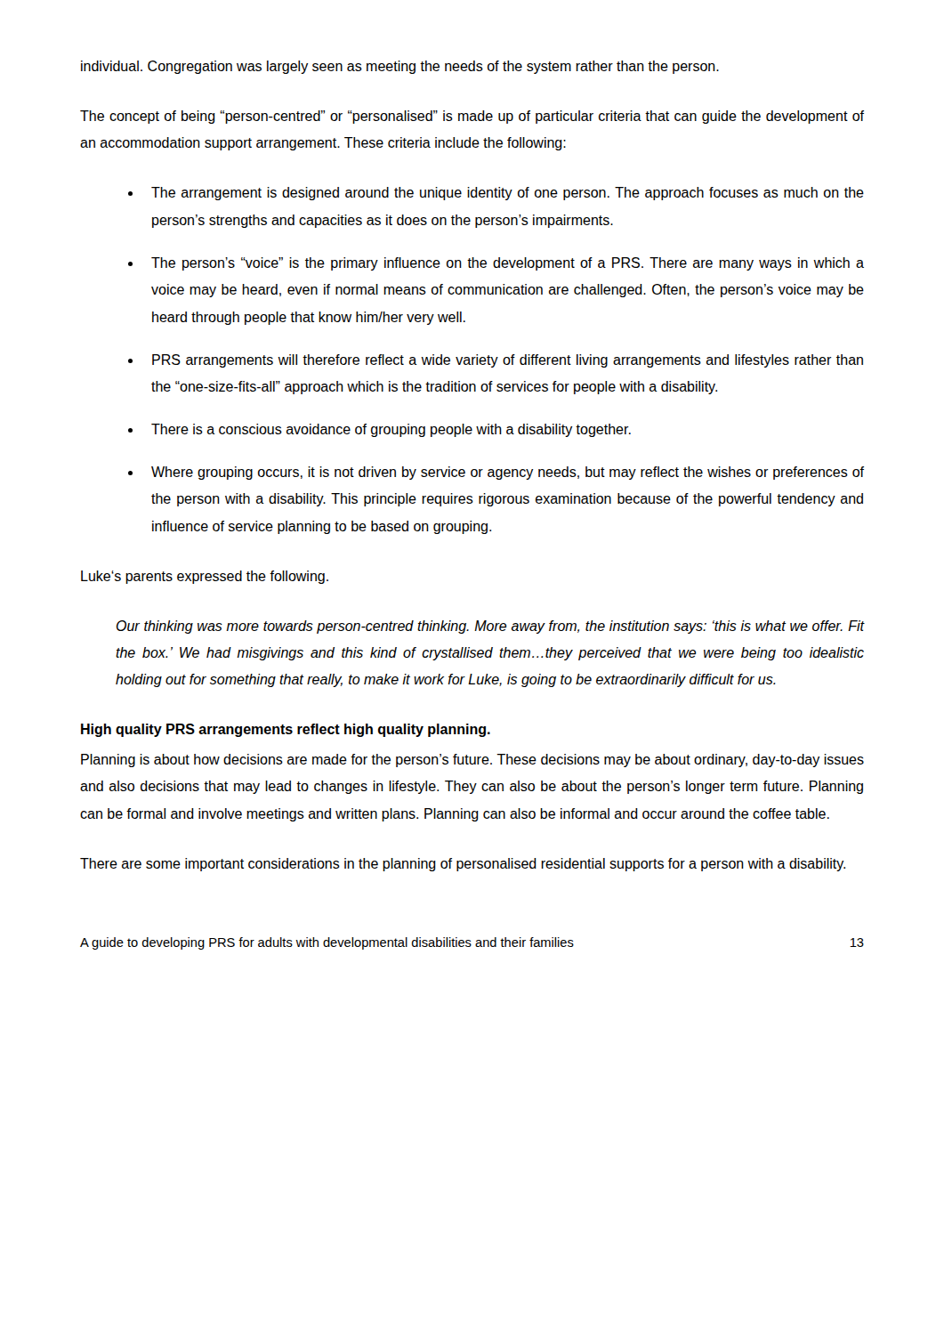individual. Congregation was largely seen as meeting the needs of the system rather than the person.
The concept of being “person-centred” or “personalised” is made up of particular criteria that can guide the development of an accommodation support arrangement. These criteria include the following:
The arrangement is designed around the unique identity of one person. The approach focuses as much on the person’s strengths and capacities as it does on the person’s impairments.
The person’s “voice” is the primary influence on the development of a PRS. There are many ways in which a voice may be heard, even if normal means of communication are challenged. Often, the person’s voice may be heard through people that know him/her very well.
PRS arrangements will therefore reflect a wide variety of different living arrangements and lifestyles rather than the “one-size-fits-all” approach which is the tradition of services for people with a disability.
There is a conscious avoidance of grouping people with a disability together.
Where grouping occurs, it is not driven by service or agency needs, but may reflect the wishes or preferences of the person with a disability. This principle requires rigorous examination because of the powerful tendency and influence of service planning to be based on grouping.
Luke‘s parents expressed the following.
Our thinking was more towards person-centred thinking. More away from, the institution says: ‘this is what we offer. Fit the box.’ We had misgivings and this kind of crystallised them…they perceived that we were being too idealistic holding out for something that really, to make it work for Luke, is going to be extraordinarily difficult for us.
High quality PRS arrangements reflect high quality planning.
Planning is about how decisions are made for the person’s future. These decisions may be about ordinary, day-to-day issues and also decisions that may lead to changes in lifestyle. They can also be about the person’s longer term future. Planning can be formal and involve meetings and written plans. Planning can also be informal and occur around the coffee table.
There are some important considerations in the planning of personalised residential supports for a person with a disability.
A guide to developing PRS for adults with developmental disabilities and their families
13